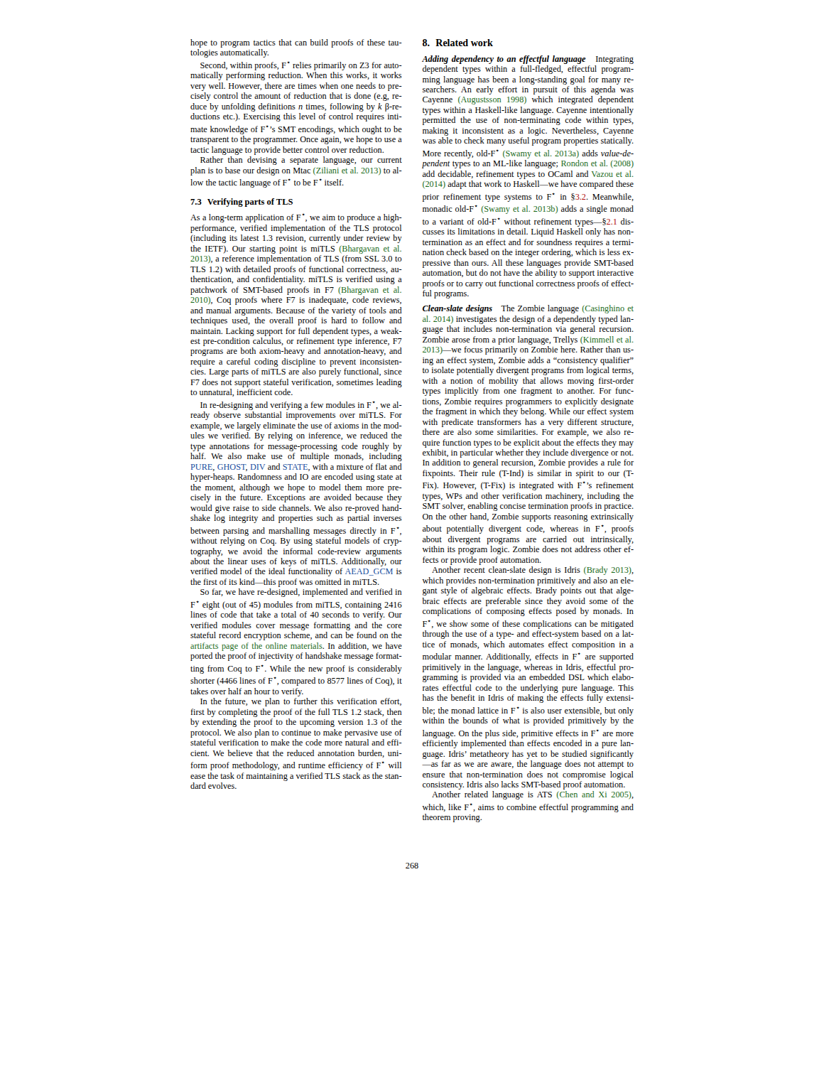hope to program tactics that can build proofs of these tautologies automatically.
Second, within proofs, F⋆ relies primarily on Z3 for automatically performing reduction. When this works, it works very well. However, there are times when one needs to precisely control the amount of reduction that is done (e.g, reduce by unfolding definitions n times, following by k β-reductions etc.). Exercising this level of control requires intimate knowledge of F⋆’s SMT encodings, which ought to be transparent to the programmer. Once again, we hope to use a tactic language to provide better control over reduction.
Rather than devising a separate language, our current plan is to base our design on Mtac (Ziliani et al. 2013) to allow the tactic language of F⋆ to be F⋆ itself.
7.3 Verifying parts of TLS
As a long-term application of F⋆, we aim to produce a high-performance, verified implementation of the TLS protocol (including its latest 1.3 revision, currently under review by the IETF). Our starting point is miTLS (Bhargavan et al. 2013), a reference implementation of TLS (from SSL 3.0 to TLS 1.2) with detailed proofs of functional correctness, authentication, and confidentiality. miTLS is verified using a patchwork of SMT-based proofs in F7 (Bhargavan et al. 2010), Coq proofs where F7 is inadequate, code reviews, and manual arguments. Because of the variety of tools and techniques used, the overall proof is hard to follow and maintain. Lacking support for full dependent types, a weakest pre-condition calculus, or refinement type inference, F7 programs are both axiom-heavy and annotation-heavy, and require a careful coding discipline to prevent inconsistencies. Large parts of miTLS are also purely functional, since F7 does not support stateful verification, sometimes leading to unnatural, inefficient code.
In re-designing and verifying a few modules in F⋆, we already observe substantial improvements over miTLS. For example, we largely eliminate the use of axioms in the modules we verified. By relying on inference, we reduced the type annotations for message-processing code roughly by half. We also make use of multiple monads, including PURE, GHOST, DIV and STATE, with a mixture of flat and hyper-heaps. Randomness and IO are encoded using state at the moment, although we hope to model them more precisely in the future. Exceptions are avoided because they would give raise to side channels. We also re-proved handshake log integrity and properties such as partial inverses between parsing and marshalling messages directly in F⋆, without relying on Coq. By using stateful models of cryptography, we avoid the informal code-review arguments about the linear uses of keys of miTLS. Additionally, our verified model of the ideal functionality of AEAD_GCM is the first of its kind—this proof was omitted in miTLS.
So far, we have re-designed, implemented and verified in F⋆ eight (out of 45) modules from miTLS, containing 2416 lines of code that take a total of 40 seconds to verify. Our verified modules cover message formatting and the core stateful record encryption scheme, and can be found on the artifacts page of the online materials. In addition, we have ported the proof of injectivity of handshake message formatting from Coq to F⋆. While the new proof is considerably shorter (4466 lines of F⋆, compared to 8577 lines of Coq), it takes over half an hour to verify.
In the future, we plan to further this verification effort, first by completing the proof of the full TLS 1.2 stack, then by extending the proof to the upcoming version 1.3 of the protocol. We also plan to continue to make pervasive use of stateful verification to make the code more natural and efficient. We believe that the reduced annotation burden, uniform proof methodology, and runtime efficiency of F⋆ will ease the task of maintaining a verified TLS stack as the standard evolves.
8. Related work
Adding dependency to an effectful language Integrating dependent types within a full-fledged, effectful programming language has been a long-standing goal for many researchers. An early effort in pursuit of this agenda was Cayenne (Augustsson 1998) which integrated dependent types within a Haskell-like language. Cayenne intentionally permitted the use of non-terminating code within types, making it inconsistent as a logic. Nevertheless, Cayenne was able to check many useful program properties statically. More recently, old-F⋆ (Swamy et al. 2013a) adds value-dependent types to an ML-like language; Rondon et al. (2008) add decidable, refinement types to OCaml and Vazou et al. (2014) adapt that work to Haskell—we have compared these prior refinement type systems to F⋆ in §3.2. Meanwhile, monadic old-F⋆ (Swamy et al. 2013b) adds a single monad to a variant of old-F⋆ without refinement types—§2.1 discusses its limitations in detail. Liquid Haskell only has non-termination as an effect and for soundness requires a termination check based on the integer ordering, which is less expressive than ours. All these languages provide SMT-based automation, but do not have the ability to support interactive proofs or to carry out functional correctness proofs of effectful programs.
Clean-slate designs The Zombie language (Casinghino et al. 2014) investigates the design of a dependently typed language that includes non-termination via general recursion. Zombie arose from a prior language, Trellys (Kimmell et al. 2013)—we focus primarily on Zombie here. Rather than using an effect system, Zombie adds a “consistency qualifier” to isolate potentially divergent programs from logical terms, with a notion of mobility that allows moving first-order types implicitly from one fragment to another. For functions, Zombie requires programmers to explicitly designate the fragment in which they belong. While our effect system with predicate transformers has a very different structure, there are also some similarities. For example, we also require function types to be explicit about the effects they may exhibit, in particular whether they include divergence or not. In addition to general recursion, Zombie provides a rule for fixpoints. Their rule (T-Ind) is similar in spirit to our (T-Fix). However, (T-Fix) is integrated with F⋆’s refinement types, WPs and other verification machinery, including the SMT solver, enabling concise termination proofs in practice. On the other hand, Zombie supports reasoning extrinsically about potentially divergent code, whereas in F⋆, proofs about divergent programs are carried out intrinsically, within its program logic. Zombie does not address other effects or provide proof automation.
Another recent clean-slate design is Idris (Brady 2013), which provides non-termination primitively and also an elegant style of algebraic effects. Brady points out that algebraic effects are preferable since they avoid some of the complications of composing effects posed by monads. In F⋆, we show some of these complications can be mitigated through the use of a type- and effect-system based on a lattice of monads, which automates effect composition in a modular manner. Additionally, effects in F⋆ are supported primitively in the language, whereas in Idris, effectful programming is provided via an embedded DSL which elaborates effectful code to the underlying pure language. This has the benefit in Idris of making the effects fully extensible; the monad lattice in F⋆ is also user extensible, but only within the bounds of what is provided primitively by the language. On the plus side, primitive effects in F⋆ are more efficiently implemented than effects encoded in a pure language. Idris’ metatheory has yet to be studied significantly—as far as we are aware, the language does not attempt to ensure that non-termination does not compromise logical consistency. Idris also lacks SMT-based proof automation.
Another related language is ATS (Chen and Xi 2005), which, like F⋆, aims to combine effectful programming and theorem proving.
268